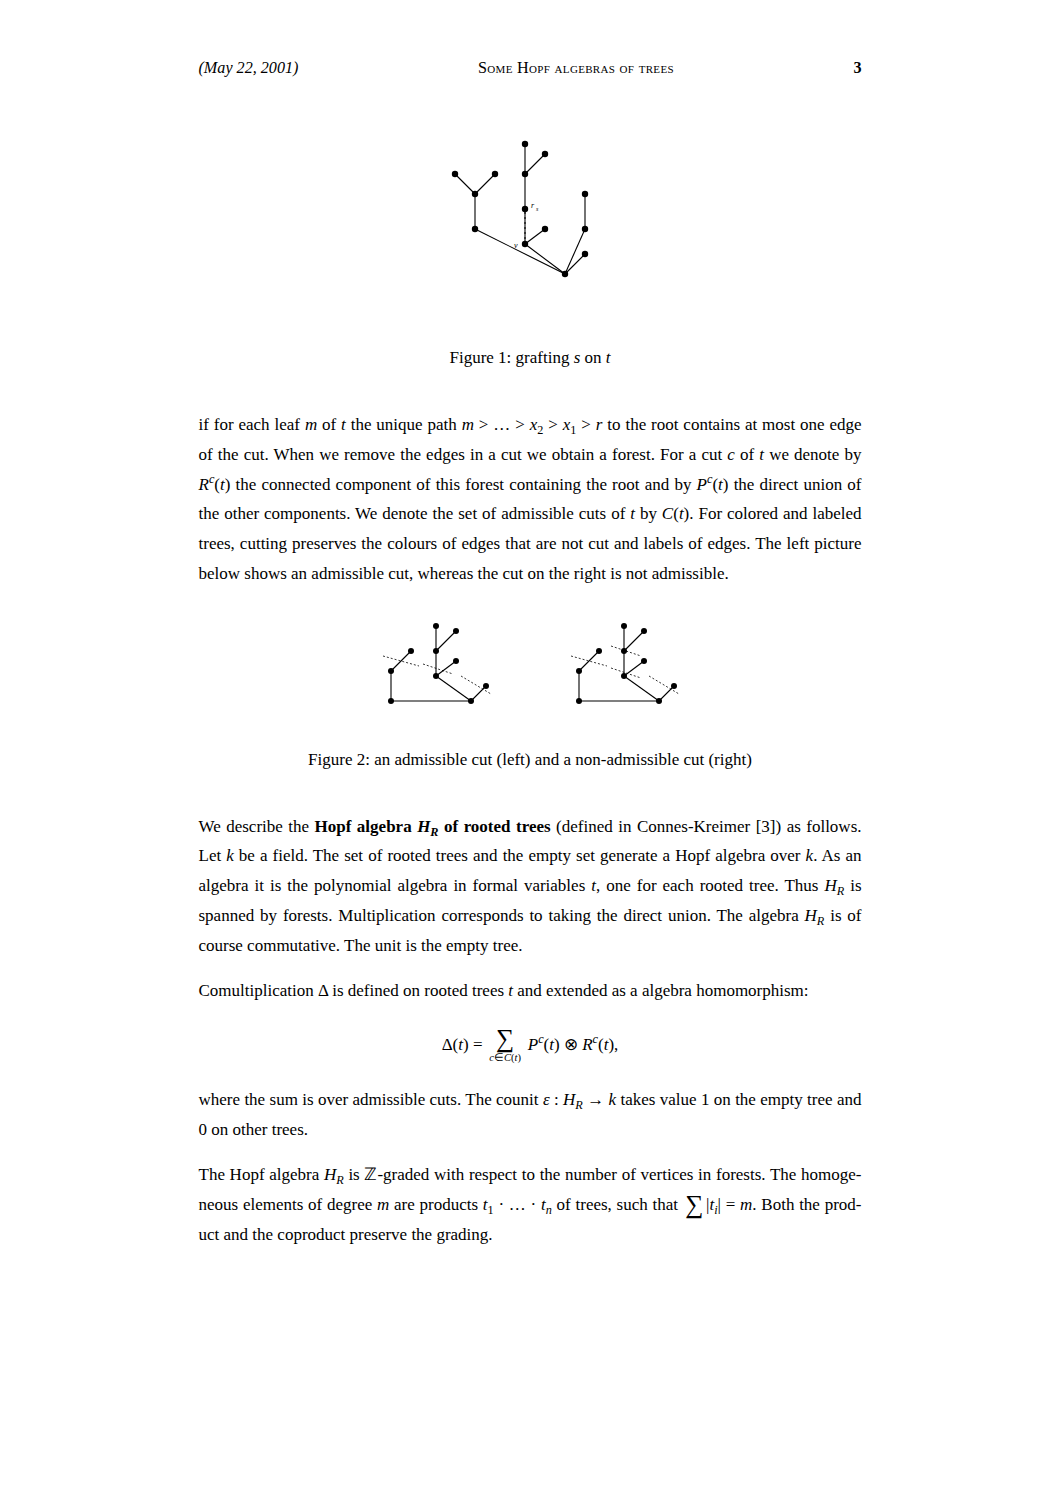(May 22, 2001) Some Hopf algebras of trees 3
r s v
Figure 1: grafting s on t
if for each leaf m of t the unique path m > … > x2 > x1 > r to the root contains at most one edge of the cut. When we remove the edges in a cut we obtain a forest. For a cut c of t we denote by Rc(t) the connected component of this forest containing the root and by Pc(t) the direct union of the other components. We denote the set of admissible cuts of t by C(t). For colored and labeled trees, cutting preserves the colours of edges that are not cut and labels of edges. The left picture below shows an admissible cut, whereas the cut on the right is not admissible.
Figure 2: an admissible cut (left) and a non-admissible cut (right)
We describe the Hopf algebra HR of rooted trees (defined in Connes-Kreimer [3]) as follows. Let k be a field. The set of rooted trees and the empty set generate a Hopf algebra over k. As an algebra it is the polynomial algebra in formal variables t, one for each rooted tree. Thus HR is spanned by forests. Multiplication corresponds to taking the direct union. The algebra HR is of course commutative. The unit is the empty tree.
Comultiplication Δ is defined on rooted trees t and extended as a algebra homomorphism:
Δ(t) = ∑c∈C(t) Pc(t) ⊗ Rc(t),
where the sum is over admissible cuts. The counit ε : HR → k takes value 1 on the empty tree and 0 on other trees.
The Hopf algebra HR is ℤ-graded with respect to the number of vertices in forests. The homogeneous elements of degree m are products t1 · … · tn of trees, such that ∑|ti| = m. Both the product and the coproduct preserve the grading.